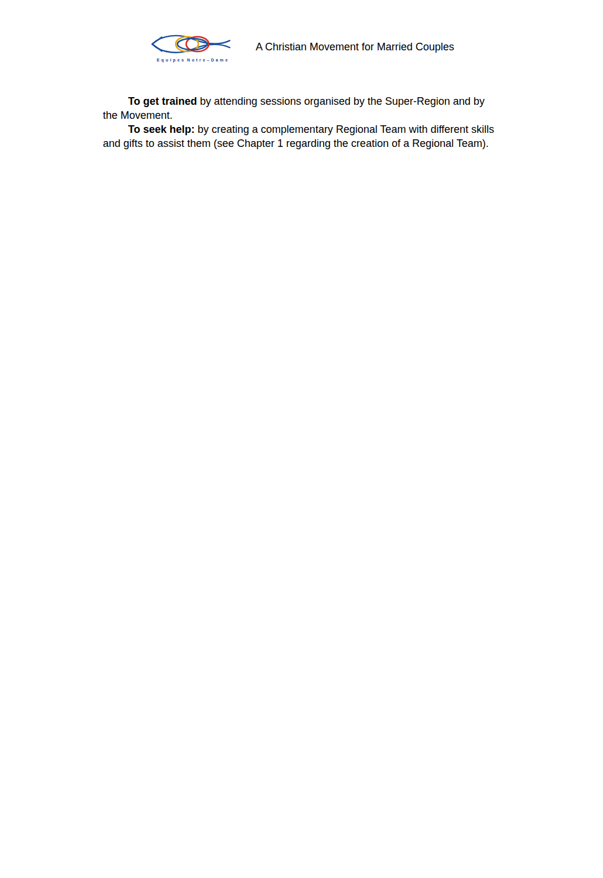E q u i p e s N o t r e – D a m e
A Christian Movement for Married Couples
To get trained by attending sessions organised by the Super-Region and by the Movement.
To seek help: by creating a complementary Regional Team with different skills and gifts to assist them (see Chapter 1 regarding the creation of a Regional Team).